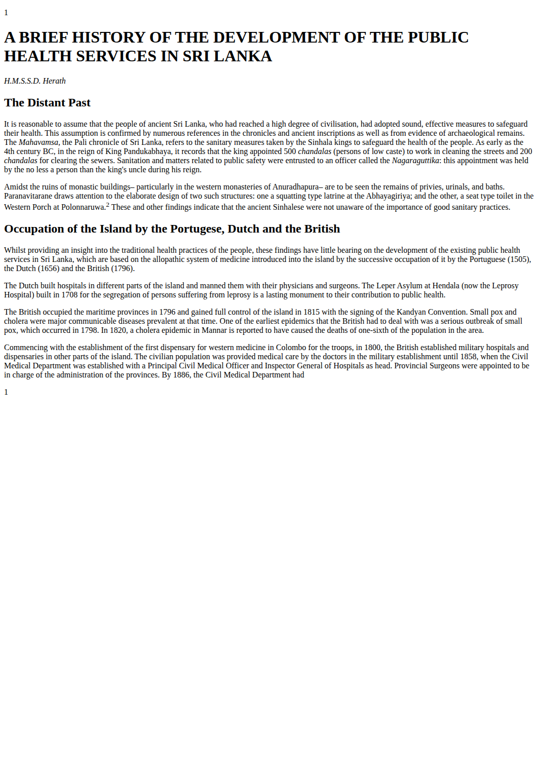1
A BRIEF HISTORY OF THE DEVELOPMENT OF THE PUBLIC HEALTH SERVICES IN SRI LANKA
H.M.S.S.D. Herath
The Distant Past
It is reasonable to assume that the people of ancient Sri Lanka, who had reached a high degree of civilisation, had adopted sound, effective measures to safeguard their health. This assumption is confirmed by numerous references in the chronicles and ancient inscriptions as well as from evidence of archaeological remains. The Mahavamsa, the Pali chronicle of Sri Lanka, refers to the sanitary measures taken by the Sinhala kings to safeguard the health of the people. As early as the 4th century BC, in the reign of King Pandukabhaya, it records that the king appointed 500 chandalas (persons of low caste) to work in cleaning the streets and 200 chandalas for clearing the sewers. Sanitation and matters related to public safety were entrusted to an officer called the Nagaraguttika: this appointment was held by the no less a person than the king's uncle during his reign.
Amidst the ruins of monastic buildings– particularly in the western monasteries of Anuradhapura– are to be seen the remains of privies, urinals, and baths. Paranavitarane draws attention to the elaborate design of two such structures: one a squatting type latrine at the Abhayagiriya; and the other, a seat type toilet in the Western Porch at Polonnaruwa.2 These and other findings indicate that the ancient Sinhalese were not unaware of the importance of good sanitary practices.
Occupation of the Island by the Portugese, Dutch and the British
Whilst providing an insight into the traditional health practices of the people, these findings have little bearing on the development of the existing public health services in Sri Lanka, which are based on the allopathic system of medicine introduced into the island by the successive occupation of it by the Portuguese (1505), the Dutch (1656) and the British (1796).
The Dutch built hospitals in different parts of the island and manned them with their physicians and surgeons. The Leper Asylum at Hendala (now the Leprosy Hospital) built in 1708 for the segregation of persons suffering from leprosy is a lasting monument to their contribution to public health.
The British occupied the maritime provinces in 1796 and gained full control of the island in 1815 with the signing of the Kandyan Convention. Small pox and cholera were major communicable diseases prevalent at that time. One of the earliest epidemics that the British had to deal with was a serious outbreak of small pox, which occurred in 1798. In 1820, a cholera epidemic in Mannar is reported to have caused the deaths of one-sixth of the population in the area.
Commencing with the establishment of the first dispensary for western medicine in Colombo for the troops, in 1800, the British established military hospitals and dispensaries in other parts of the island. The civilian population was provided medical care by the doctors in the military establishment until 1858, when the Civil Medical Department was established with a Principal Civil Medical Officer and Inspector General of Hospitals as head. Provincial Surgeons were appointed to be in charge of the administration of the provinces. By 1886, the Civil Medical Department had
1